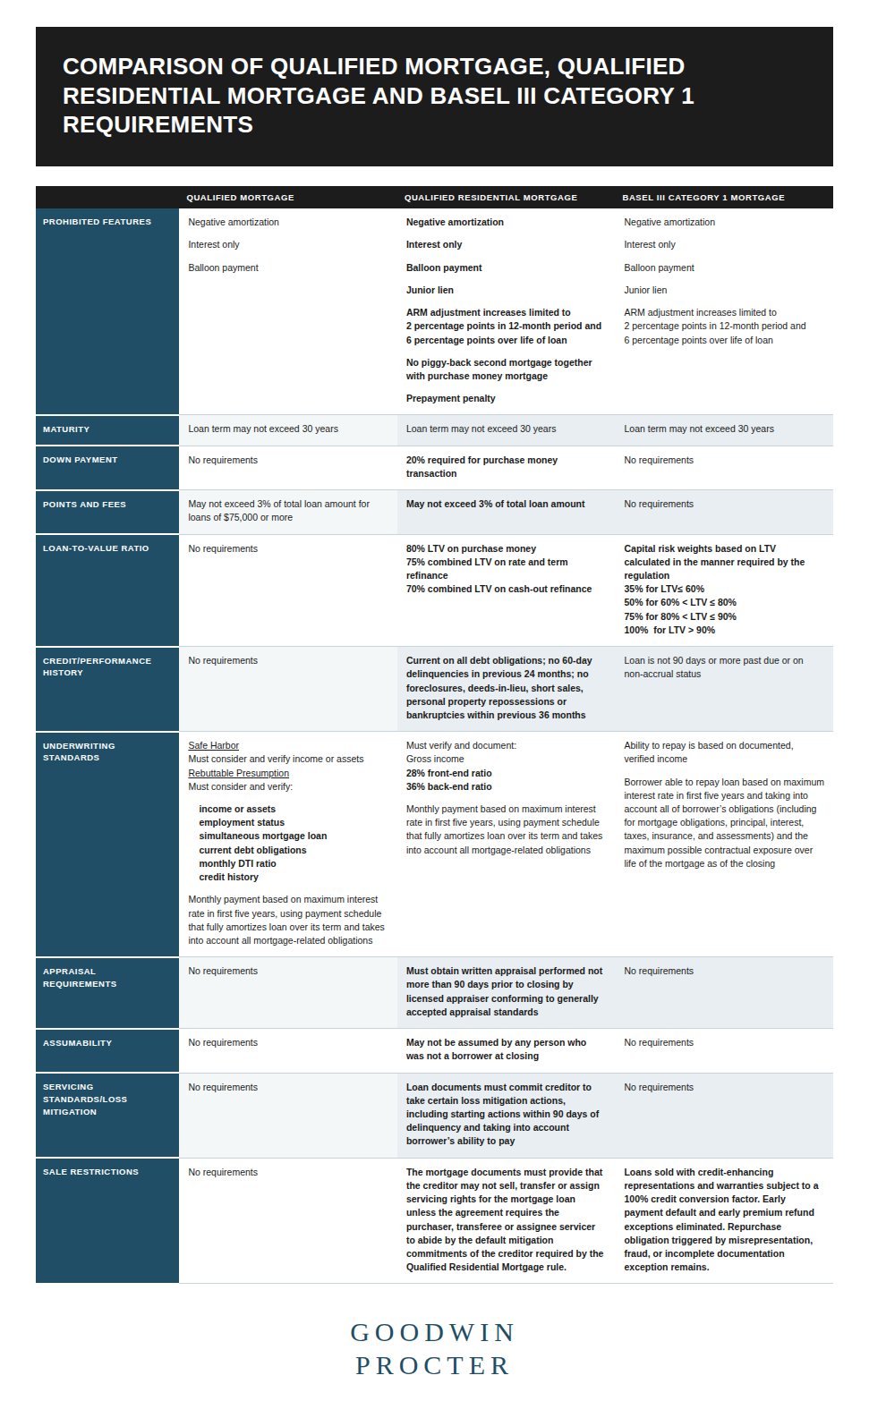Comparison of Qualified Mortgage, Qualified Residential Mortgage and Basel III Category 1 Requirements
| | Qualified Mortgage | Qualified Residential Mortgage | Basel III Category 1 Mortgage |
| --- | --- | --- | --- |
| Prohibited Features | Negative amortization Interest only Balloon payment | Negative amortization Interest only Balloon payment Junior lien ARM adjustment increases limited to 2 percentage points in 12-month period and 6 percentage points over life of loan No piggy-back second mortgage together with purchase money mortgage Prepayment penalty | Negative amortization Interest only Balloon payment Junior lien ARM adjustment increases limited to 2 percentage points in 12-month period and 6 percentage points over life of loan |
| Maturity | Loan term may not exceed 30 years | Loan term may not exceed 30 years | Loan term may not exceed 30 years |
| Down Payment | No requirements | 20% required for purchase money transaction | No requirements |
| Points and Fees | May not exceed 3% of total loan amount for loans of $75,000 or more | May not exceed 3% of total loan amount | No requirements |
| Loan-to-Value Ratio | No requirements | 80% LTV on purchase money 75% combined LTV on rate and term refinance 70% combined LTV on cash-out refinance | Capital risk weights based on LTV calculated in the manner required by the regulation 35% for LTV≤ 60% 50% for 60% < LTV ≤ 80% 75% for 80% < LTV ≤ 90% 100% for LTV > 90% |
| Credit/Performance History | No requirements | Current on all debt obligations; no 60-day delinquencies in previous 24 months; no foreclosures, deeds-in-lieu, short sales, personal property repossessions or bankruptcies within previous 36 months | Loan is not 90 days or more past due or on non-accrual status |
| Underwriting Standards | Safe Harbor Must consider and verify income or assets Rebuttable Presumption Must consider and verify: income or assets employment status simultaneous mortgage loan current debt obligations monthly DTI ratio credit history Monthly payment based on maximum interest rate in first five years, using payment schedule that fully amortizes loan over its term and takes into account all mortgage-related obligations | Must verify and document: Gross income 28% front-end ratio 36% back-end ratio Monthly payment based on maximum interest rate in first five years, using payment schedule that fully amortizes loan over its term and takes into account all mortgage-related obligations | Ability to repay is based on documented, verified income Borrower able to repay loan based on maximum interest rate in first five years and taking into account all of borrower’s obligations (including for mortgage obligations, principal, interest, taxes, insurance, and assessments) and the maximum possible contractual exposure over life of the mortgage as of the closing |
| Appraisal Requirements | No requirements | Must obtain written appraisal performed not more than 90 days prior to closing by licensed appraiser conforming to generally accepted appraisal standards | No requirements |
| Assumability | No requirements | May not be assumed by any person who was not a borrower at closing | No requirements |
| Servicing Standards/Loss Mitigation | No requirements | Loan documents must commit creditor to take certain loss mitigation actions, including starting actions within 90 days of delinquency and taking into account borrower’s ability to pay | No requirements |
| Sale Restrictions | No requirements | The mortgage documents must provide that the creditor may not sell, transfer or assign servicing rights for the mortgage loan unless the agreement requires the purchaser, transferee or assignee servicer to abide by the default mitigation commitments of the creditor required by the Qualified Residential Mortgage rule. | Loans sold with credit-enhancing representations and warranties subject to a 100% credit conversion factor. Early payment default and early premium refund exceptions eliminated. Repurchase obligation triggered by misrepresentation, fraud, or incomplete documentation exception remains. |
GOODWIN PROCTER